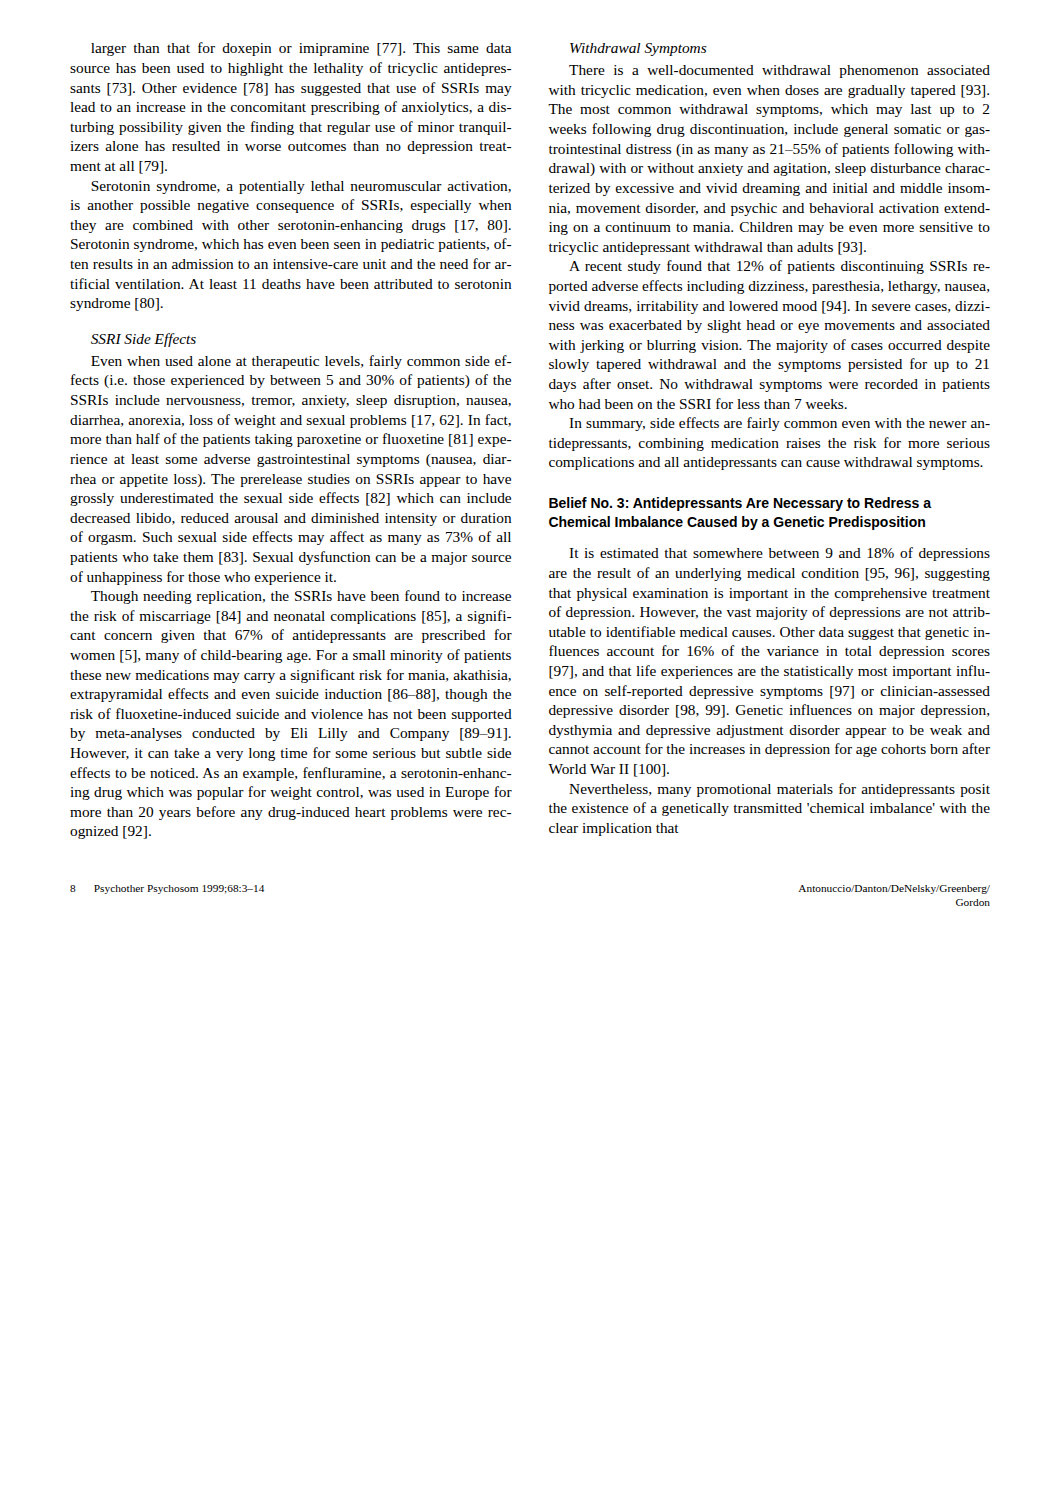larger than that for doxepin or imipramine [77]. This same data source has been used to highlight the lethality of tricyclic antidepressants [73]. Other evidence [78] has suggested that use of SSRIs may lead to an increase in the concomitant prescribing of anxiolytics, a disturbing possibility given the finding that regular use of minor tranquilizers alone has resulted in worse outcomes than no depression treatment at all [79].
Serotonin syndrome, a potentially lethal neuromuscular activation, is another possible negative consequence of SSRIs, especially when they are combined with other serotonin-enhancing drugs [17, 80]. Serotonin syndrome, which has even been seen in pediatric patients, often results in an admission to an intensive-care unit and the need for artificial ventilation. At least 11 deaths have been attributed to serotonin syndrome [80].
SSRI Side Effects
Even when used alone at therapeutic levels, fairly common side effects (i.e. those experienced by between 5 and 30% of patients) of the SSRIs include nervousness, tremor, anxiety, sleep disruption, nausea, diarrhea, anorexia, loss of weight and sexual problems [17, 62]. In fact, more than half of the patients taking paroxetine or fluoxetine [81] experience at least some adverse gastrointestinal symptoms (nausea, diarrhea or appetite loss). The prerelease studies on SSRIs appear to have grossly underestimated the sexual side effects [82] which can include decreased libido, reduced arousal and diminished intensity or duration of orgasm. Such sexual side effects may affect as many as 73% of all patients who take them [83]. Sexual dysfunction can be a major source of unhappiness for those who experience it.
Though needing replication, the SSRIs have been found to increase the risk of miscarriage [84] and neonatal complications [85], a significant concern given that 67% of antidepressants are prescribed for women [5], many of child-bearing age. For a small minority of patients these new medications may carry a significant risk for mania, akathisia, extrapyramidal effects and even suicide induction [86–88], though the risk of fluoxetine-induced suicide and violence has not been supported by meta-analyses conducted by Eli Lilly and Company [89–91]. However, it can take a very long time for some serious but subtle side effects to be noticed. As an example, fenfluramine, a serotonin-enhancing drug which was popular for weight control, was used in Europe for more than 20 years before any drug-induced heart problems were recognized [92].
Withdrawal Symptoms
There is a well-documented withdrawal phenomenon associated with tricyclic medication, even when doses are gradually tapered [93]. The most common withdrawal symptoms, which may last up to 2 weeks following drug discontinuation, include general somatic or gastrointestinal distress (in as many as 21–55% of patients following withdrawal) with or without anxiety and agitation, sleep disturbance characterized by excessive and vivid dreaming and initial and middle insomnia, movement disorder, and psychic and behavioral activation extending on a continuum to mania. Children may be even more sensitive to tricyclic antidepressant withdrawal than adults [93].
A recent study found that 12% of patients discontinuing SSRIs reported adverse effects including dizziness, paresthesia, lethargy, nausea, vivid dreams, irritability and lowered mood [94]. In severe cases, dizziness was exacerbated by slight head or eye movements and associated with jerking or blurring vision. The majority of cases occurred despite slowly tapered withdrawal and the symptoms persisted for up to 21 days after onset. No withdrawal symptoms were recorded in patients who had been on the SSRI for less than 7 weeks.
In summary, side effects are fairly common even with the newer antidepressants, combining medication raises the risk for more serious complications and all antidepressants can cause withdrawal symptoms.
Belief No. 3: Antidepressants Are Necessary to Redress a Chemical Imbalance Caused by a Genetic Predisposition
It is estimated that somewhere between 9 and 18% of depressions are the result of an underlying medical condition [95, 96], suggesting that physical examination is important in the comprehensive treatment of depression. However, the vast majority of depressions are not attributable to identifiable medical causes. Other data suggest that genetic influences account for 16% of the variance in total depression scores [97], and that life experiences are the statistically most important influence on self-reported depressive symptoms [97] or clinician-assessed depressive disorder [98, 99]. Genetic influences on major depression, dysthymia and depressive adjustment disorder appear to be weak and cannot account for the increases in depression for age cohorts born after World War II [100].
Nevertheless, many promotional materials for antidepressants posit the existence of a genetically transmitted 'chemical imbalance' with the clear implication that
8 Psychother Psychosom 1999;68:3–14
Antonuccio/Danton/DeNelsky/Greenberg/
Gordon